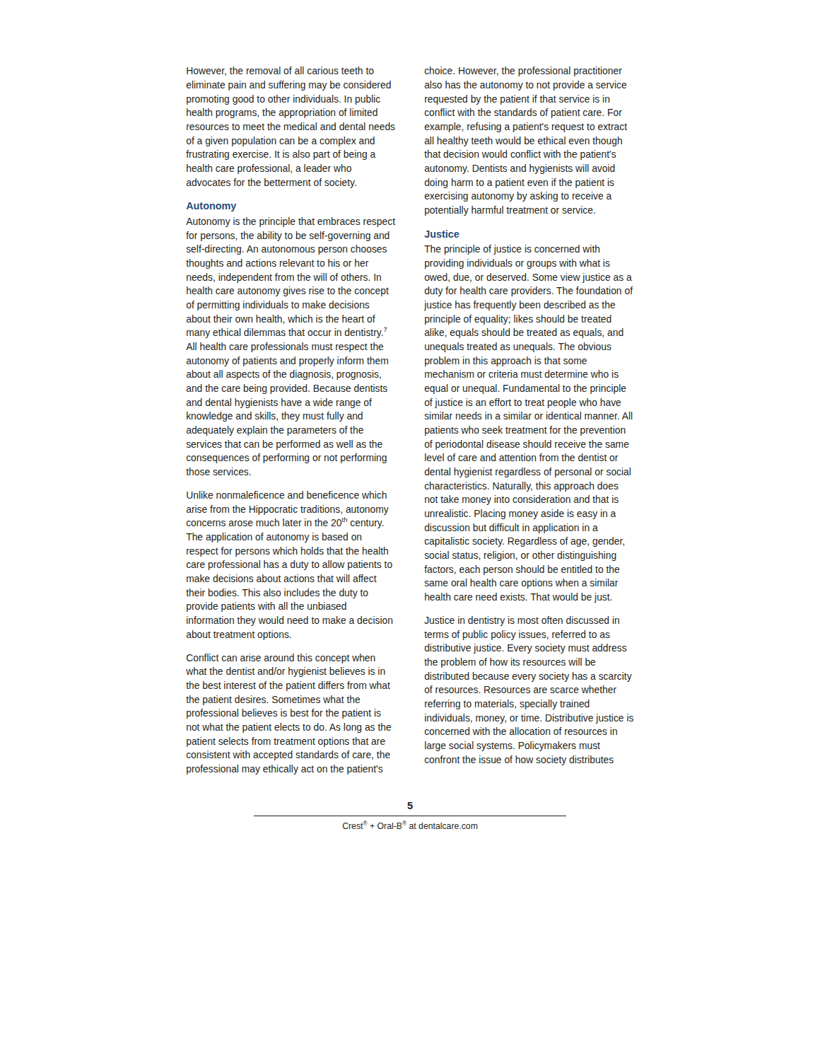However, the removal of all carious teeth to eliminate pain and suffering may be considered promoting good to other individuals. In public health programs, the appropriation of limited resources to meet the medical and dental needs of a given population can be a complex and frustrating exercise. It is also part of being a health care professional, a leader who advocates for the betterment of society.
Autonomy
Autonomy is the principle that embraces respect for persons, the ability to be self-governing and self-directing. An autonomous person chooses thoughts and actions relevant to his or her needs, independent from the will of others. In health care autonomy gives rise to the concept of permitting individuals to make decisions about their own health, which is the heart of many ethical dilemmas that occur in dentistry.7 All health care professionals must respect the autonomy of patients and properly inform them about all aspects of the diagnosis, prognosis, and the care being provided. Because dentists and dental hygienists have a wide range of knowledge and skills, they must fully and adequately explain the parameters of the services that can be performed as well as the consequences of performing or not performing those services.
Unlike nonmaleficence and beneficence which arise from the Hippocratic traditions, autonomy concerns arose much later in the 20th century. The application of autonomy is based on respect for persons which holds that the health care professional has a duty to allow patients to make decisions about actions that will affect their bodies. This also includes the duty to provide patients with all the unbiased information they would need to make a decision about treatment options.
Conflict can arise around this concept when what the dentist and/or hygienist believes is in the best interest of the patient differs from what the patient desires. Sometimes what the professional believes is best for the patient is not what the patient elects to do. As long as the patient selects from treatment options that are consistent with accepted standards of care, the professional may ethically act on the patient's choice. However, the professional practitioner also has the autonomy to not provide a service requested by the patient if that service is in conflict with the standards of patient care. For example, refusing a patient's request to extract all healthy teeth would be ethical even though that decision would conflict with the patient's autonomy. Dentists and hygienists will avoid doing harm to a patient even if the patient is exercising autonomy by asking to receive a potentially harmful treatment or service.
Justice
The principle of justice is concerned with providing individuals or groups with what is owed, due, or deserved. Some view justice as a duty for health care providers. The foundation of justice has frequently been described as the principle of equality; likes should be treated alike, equals should be treated as equals, and unequals treated as unequals. The obvious problem in this approach is that some mechanism or criteria must determine who is equal or unequal. Fundamental to the principle of justice is an effort to treat people who have similar needs in a similar or identical manner. All patients who seek treatment for the prevention of periodontal disease should receive the same level of care and attention from the dentist or dental hygienist regardless of personal or social characteristics. Naturally, this approach does not take money into consideration and that is unrealistic. Placing money aside is easy in a discussion but difficult in application in a capitalistic society. Regardless of age, gender, social status, religion, or other distinguishing factors, each person should be entitled to the same oral health care options when a similar health care need exists. That would be just.
Justice in dentistry is most often discussed in terms of public policy issues, referred to as distributive justice. Every society must address the problem of how its resources will be distributed because every society has a scarcity of resources. Resources are scarce whether referring to materials, specially trained individuals, money, or time. Distributive justice is concerned with the allocation of resources in large social systems. Policymakers must confront the issue of how society distributes
5
Crest® + Oral-B® at dentalcare.com